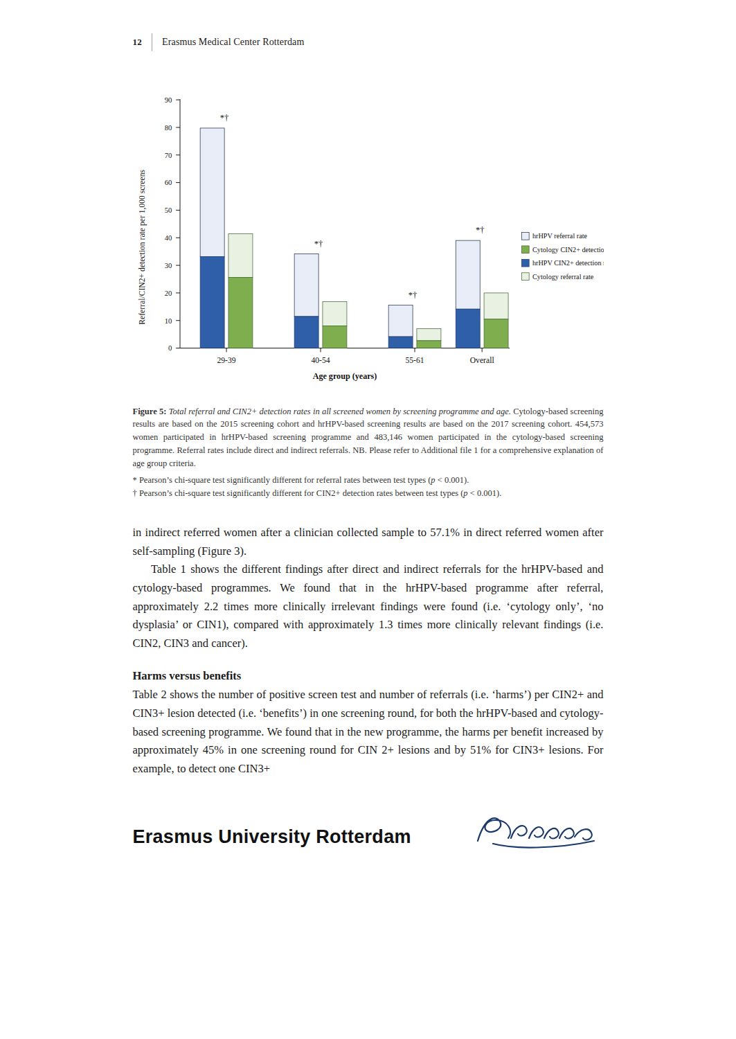12 Erasmus Medical Center Rotterdam
Referral/CIN2+ detection rate per 1,000 screens 0 10 20 30 40 50 60 70 80 90 *† *† *† *† 29-39 40-54 55-61 Overall Age group (years) hrHPV referral rate Cytology CIN2+ detection rate hrHPV CIN2+ detection rate Cytology referral rate
Figure 5: Total referral and CIN2+ detection rates in all screened women by screening programme and age. Cytology-based screening results are based on the 2015 screening cohort and hrHPV-based screening results are based on the 2017 screening cohort. 454,573 women participated in hrHPV-based screening programme and 483,146 women participated in the cytology-based screening programme. Referral rates include direct and indirect referrals. NB. Please refer to Additional file 1 for a comprehensive explanation of age group criteria.
* Pearson’s chi-square test significantly different for referral rates between test types (p < 0.001).
† Pearson’s chi-square test significantly different for CIN2+ detection rates between test types (p < 0.001).
in indirect referred women after a clinician collected sample to 57.1% in direct referred women after self-sampling (Figure 3).
Table 1 shows the different findings after direct and indirect referrals for the hrHPV-based and cytology-based programmes. We found that in the hrHPV-based programme after referral, approximately 2.2 times more clinically irrelevant findings were found (i.e. ‘cytology only’, ‘no dysplasia’ or CIN1), compared with approximately 1.3 times more clinically relevant findings (i.e. CIN2, CIN3 and cancer).
Harms versus benefits
Table 2 shows the number of positive screen test and number of referrals (i.e. ‘harms’) per CIN2+ and CIN3+ lesion detected (i.e. ‘benefits’) in one screening round, for both the hrHPV-based and cytology-based screening programme. We found that in the new programme, the harms per benefit increased by approximately 45% in one screening round for CIN 2+ lesions and by 51% for CIN3+ lesions. For example, to detect one CIN3+
Erasmus University Rotterdam